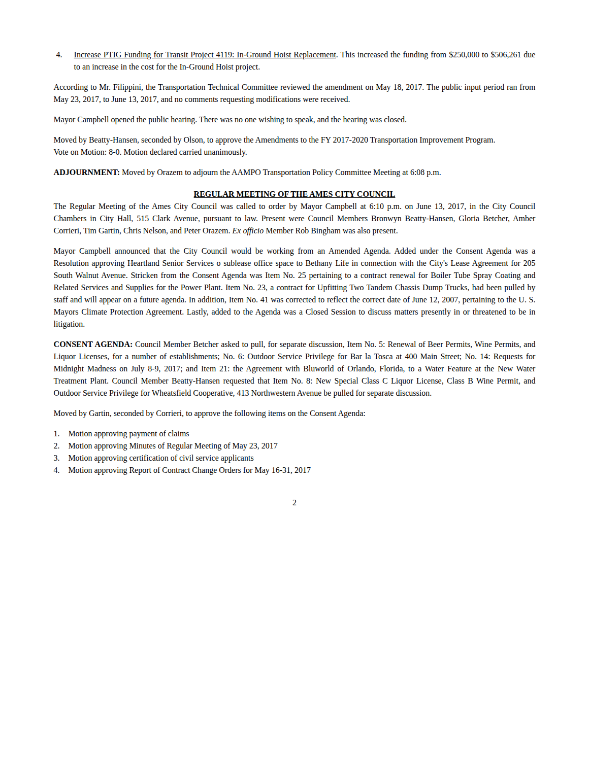4.
Increase PTIG Funding for Transit Project 4119: In-Ground Hoist Replacement. This increased the funding from $250,000 to $506,261 due to an increase in the cost for the In-Ground Hoist project.
According to Mr. Filippini, the Transportation Technical Committee reviewed the amendment on May 18, 2017. The public input period ran from May 23, 2017, to June 13, 2017, and no comments requesting modifications were received.
Mayor Campbell opened the public hearing. There was no one wishing to speak, and the hearing was closed.
Moved by Beatty-Hansen, seconded by Olson, to approve the Amendments to the FY 2017-2020 Transportation Improvement Program.
Vote on Motion: 8-0. Motion declared carried unanimously.
ADJOURNMENT: Moved by Orazem to adjourn the AAMPO Transportation Policy Committee Meeting at 6:08 p.m.
REGULAR MEETING OF THE AMES CITY COUNCIL
The Regular Meeting of the Ames City Council was called to order by Mayor Campbell at 6:10 p.m. on June 13, 2017, in the City Council Chambers in City Hall, 515 Clark Avenue, pursuant to law. Present were Council Members Bronwyn Beatty-Hansen, Gloria Betcher, Amber Corrieri, Tim Gartin, Chris Nelson, and Peter Orazem. Ex officio Member Rob Bingham was also present.
Mayor Campbell announced that the City Council would be working from an Amended Agenda. Added under the Consent Agenda was a Resolution approving Heartland Senior Services o sublease office space to Bethany Life in connection with the City's Lease Agreement for 205 South Walnut Avenue. Stricken from the Consent Agenda was Item No. 25 pertaining to a contract renewal for Boiler Tube Spray Coating and Related Services and Supplies for the Power Plant. Item No. 23, a contract for Upfitting Two Tandem Chassis Dump Trucks, had been pulled by staff and will appear on a future agenda. In addition, Item No. 41 was corrected to reflect the correct date of June 12, 2007, pertaining to the U. S. Mayors Climate Protection Agreement. Lastly, added to the Agenda was a Closed Session to discuss matters presently in or threatened to be in litigation.
CONSENT AGENDA: Council Member Betcher asked to pull, for separate discussion, Item No. 5: Renewal of Beer Permits, Wine Permits, and Liquor Licenses, for a number of establishments; No. 6: Outdoor Service Privilege for Bar la Tosca at 400 Main Street; No. 14: Requests for Midnight Madness on July 8-9, 2017; and Item 21: the Agreement with Bluworld of Orlando, Florida, to a Water Feature at the New Water Treatment Plant. Council Member Beatty-Hansen requested that Item No. 8: New Special Class C Liquor License, Class B Wine Permit, and Outdoor Service Privilege for Wheatsfield Cooperative, 413 Northwestern Avenue be pulled for separate discussion.
Moved by Gartin, seconded by Corrieri, to approve the following items on the Consent Agenda:
1. Motion approving payment of claims
2. Motion approving Minutes of Regular Meeting of May 23, 2017
3. Motion approving certification of civil service applicants
4. Motion approving Report of Contract Change Orders for May 16-31, 2017
2